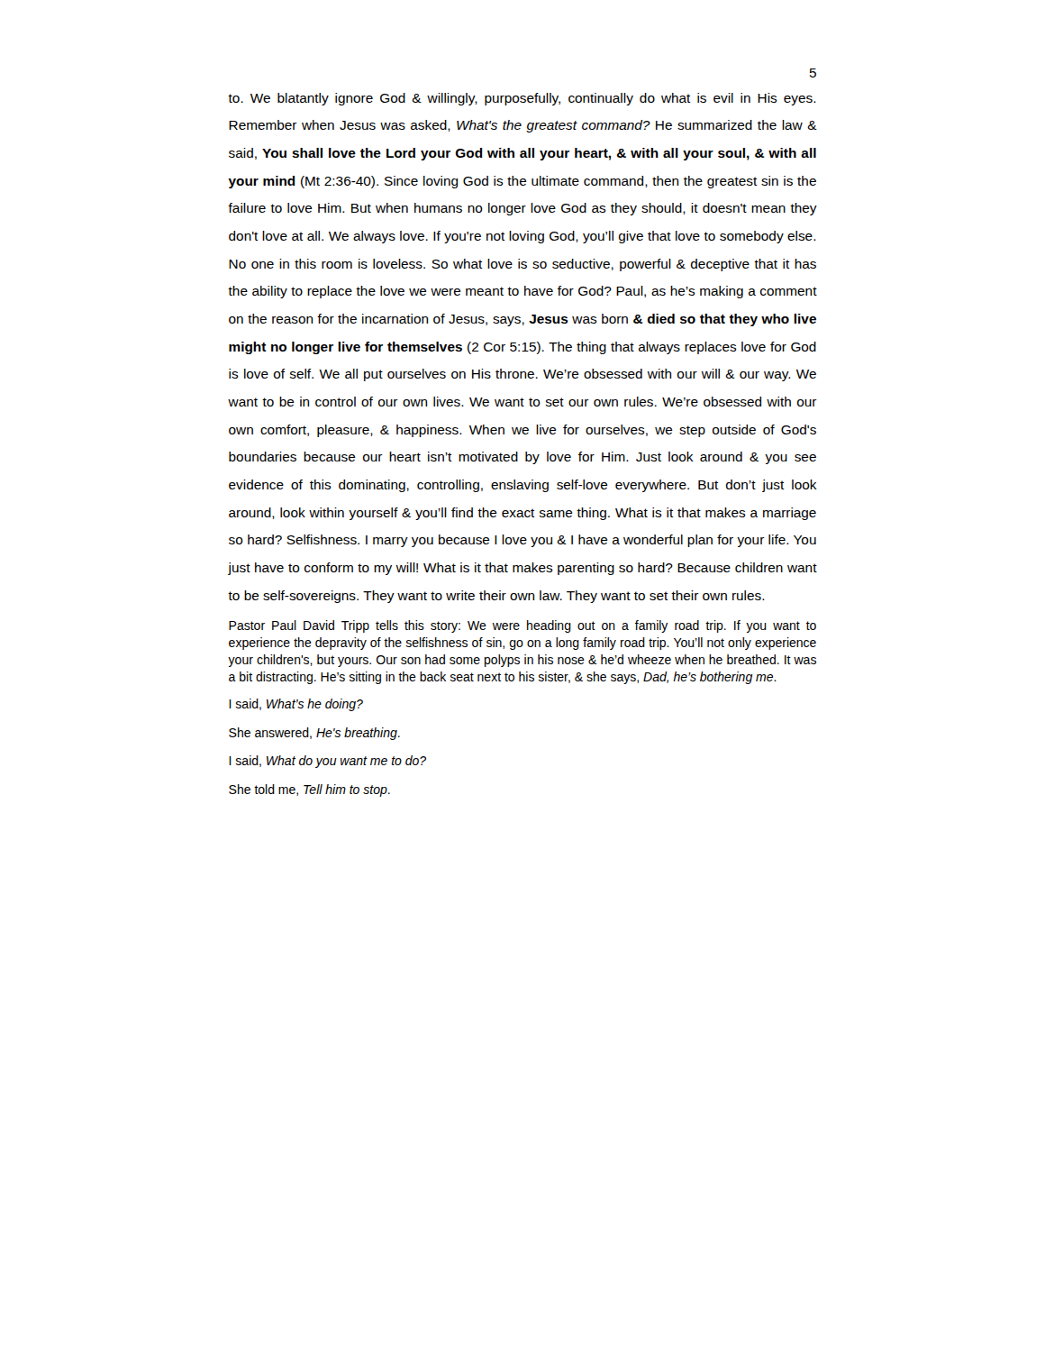5
to. We blatantly ignore God & willingly, purposefully, continually do what is evil in His eyes. Remember when Jesus was asked, What's the greatest command? He summarized the law & said, You shall love the Lord your God with all your heart, & with all your soul, & with all your mind (Mt 2:36-40). Since loving God is the ultimate command, then the greatest sin is the failure to love Him. But when humans no longer love God as they should, it doesn't mean they don't love at all. We always love. If you're not loving God, you’ll give that love to somebody else. No one in this room is loveless. So what love is so seductive, powerful & deceptive that it has the ability to replace the love we were meant to have for God? Paul, as he’s making a comment on the reason for the incarnation of Jesus, says, Jesus was born & died so that they who live might no longer live for themselves (2 Cor 5:15). The thing that always replaces love for God is love of self. We all put ourselves on His throne. We’re obsessed with our will & our way. We want to be in control of our own lives. We want to set our own rules. We’re obsessed with our own comfort, pleasure, & happiness. When we live for ourselves, we step outside of God's boundaries because our heart isn’t motivated by love for Him. Just look around & you see evidence of this dominating, controlling, enslaving self-love everywhere. But don’t just look around, look within yourself & you’ll find the exact same thing. What is it that makes a marriage so hard? Selfishness. I marry you because I love you & I have a wonderful plan for your life. You just have to conform to my will! What is it that makes parenting so hard? Because children want to be self-sovereigns. They want to write their own law. They want to set their own rules.
Pastor Paul David Tripp tells this story: We were heading out on a family road trip. If you want to experience the depravity of the selfishness of sin, go on a long family road trip. You’ll not only experience your children's, but yours. Our son had some polyps in his nose & he’d wheeze when he breathed. It was a bit distracting. He’s sitting in the back seat next to his sister, & she says, Dad, he’s bothering me.
I said, What’s he doing?
She answered, He's breathing.
I said, What do you want me to do?
She told me, Tell him to stop.